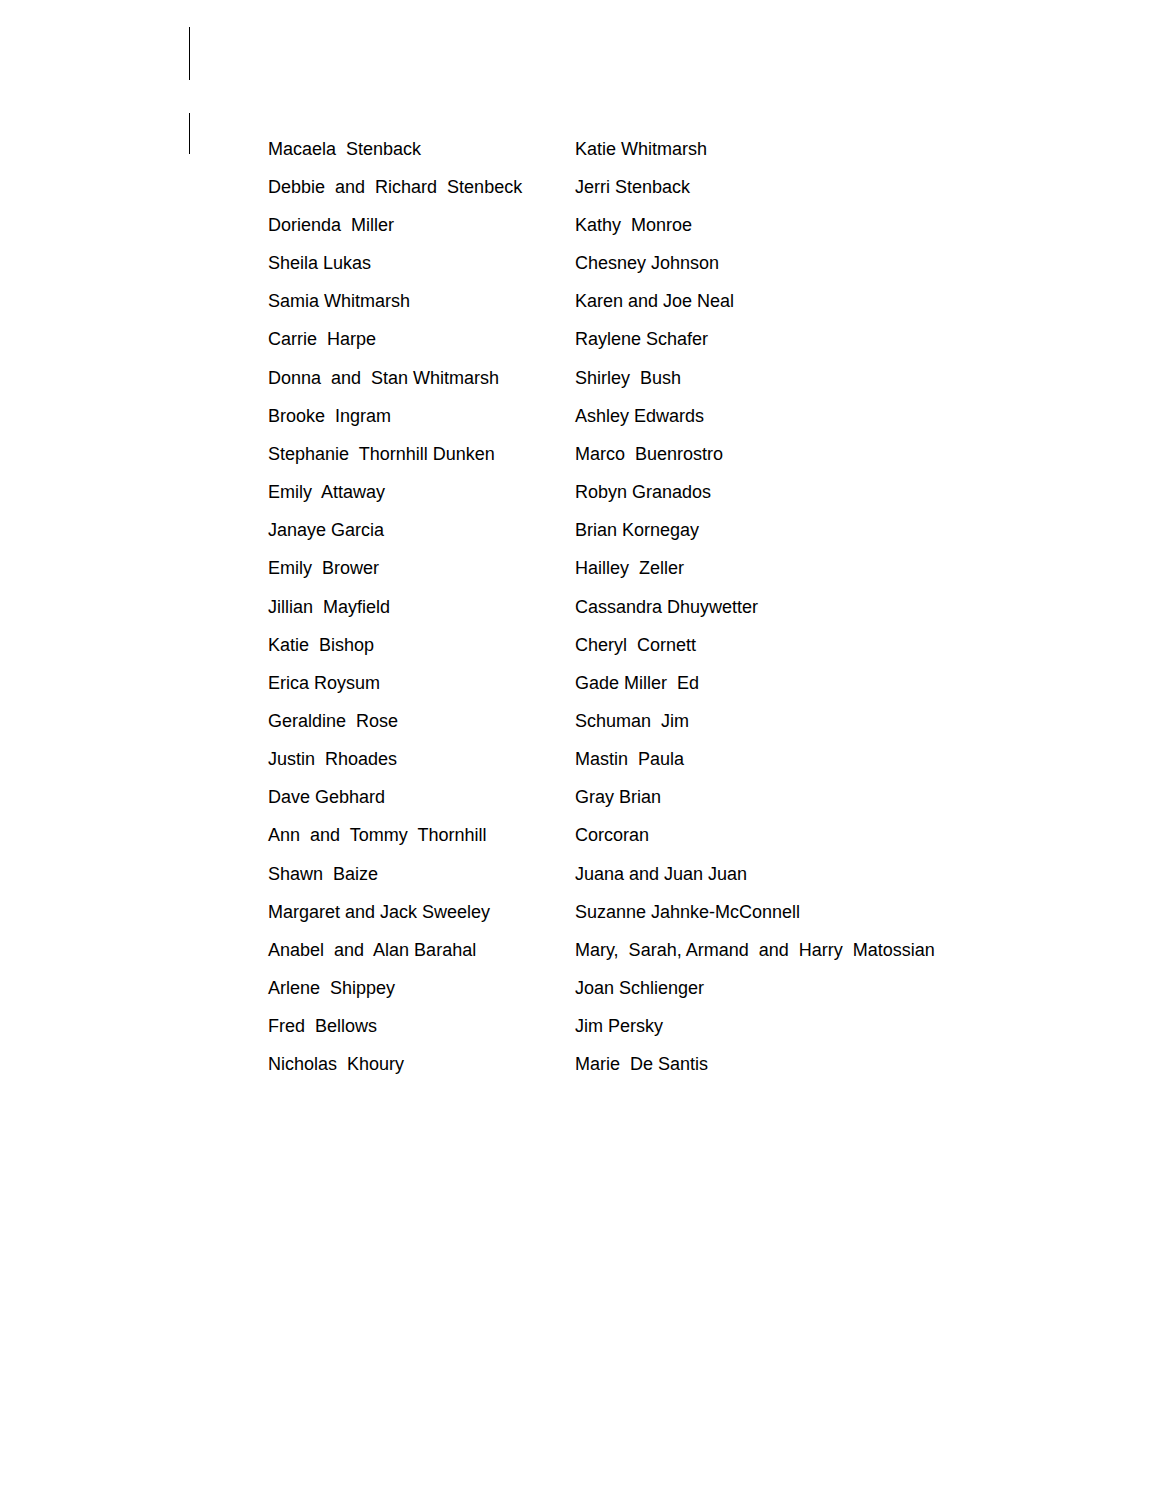Macaela Stenback
Debbie and Richard Stenbeck
Dorienda Miller
Sheila Lukas
Samia Whitmarsh
Carrie Harpe
Donna and Stan Whitmarsh
Brooke Ingram
Stephanie Thornhill Dunken
Emily Attaway
Janaye Garcia
Emily Brower
Jillian Mayfield
Katie Bishop
Erica Roysum
Geraldine Rose
Justin Rhoades
Dave Gebhard
Ann and Tommy Thornhill
Shawn Baize
Margaret and Jack Sweeley
Anabel and Alan Barahal
Arlene Shippey
Fred Bellows
Nicholas Khoury
Katie Whitmarsh
Jerri Stenback
Kathy Monroe
Chesney Johnson
Karen and Joe Neal
Raylene Schafer
Shirley Bush
Ashley Edwards
Marco Buenrostro
Robyn Granados
Brian Kornegay
Hailley Zeller
Cassandra Dhuywetter
Cheryl Cornett
Gade Miller Ed
Schuman Jim
Mastin Paula
Gray Brian
Corcoran
Juana and Juan Juan
Suzanne Jahnke-McConnell
Mary, Sarah, Armand and Harry Matossian
Joan Schlienger
Jim Persky
Marie De Santis